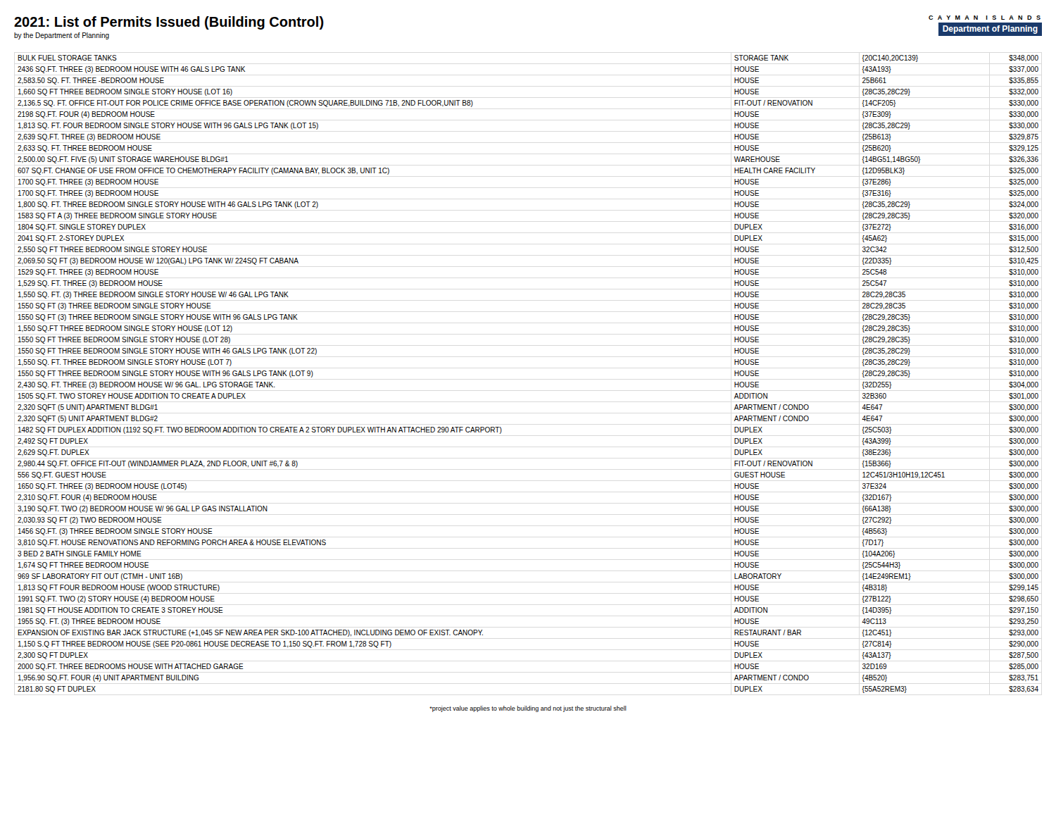C A Y M A N I S L A N D S
Department of Planning
2021: List of Permits Issued (Building Control)
by the Department of Planning
| BULK FUEL STORAGE TANKS | STORAGE TANK | {20C140,20C139} | $348,000 |
| 2436 SQ.FT. THREE (3) BEDROOM HOUSE WITH 46 GALS LPG TANK | HOUSE | {43A193} | $337,000 |
| 2,583.50 SQ. FT. THREE -BEDROOM HOUSE | HOUSE | 25B661 | $335,855 |
| 1,660 SQ FT THREE BEDROOM SINGLE STORY HOUSE (LOT 16) | HOUSE | {28C35,28C29} | $332,000 |
| 2,136.5 SQ. FT. OFFICE FIT-OUT FOR POLICE CRIME OFFICE BASE OPERATION (CROWN SQUARE,BUILDING 71B, 2ND FLOOR,UNIT B8) | FIT-OUT / RENOVATION | {14CF205} | $330,000 |
| 2198 SQ.FT. FOUR (4) BEDROOM HOUSE | HOUSE | {37E309} | $330,000 |
| 1,813 SQ. FT. FOUR BEDROOM SINGLE STORY HOUSE WITH 96 GALS LPG TANK (LOT 15) | HOUSE | {28C35,28C29} | $330,000 |
| 2,639 SQ.FT. THREE (3) BEDROOM HOUSE | HOUSE | {25B613} | $329,875 |
| 2,633 SQ. FT. THREE BEDROOM HOUSE | HOUSE | {25B620} | $329,125 |
| 2,500.00 SQ.FT. FIVE (5) UNIT STORAGE WAREHOUSE BLDG#1 | WAREHOUSE | {14BG51,14BG50} | $326,336 |
| 607 SQ.FT. CHANGE OF USE FROM OFFICE TO CHEMOTHERAPY FACILITY (CAMANA BAY, BLOCK 3B, UNIT 1C) | HEALTH CARE FACILITY | {12D95BLK3} | $325,000 |
| 1700 SQ.FT. THREE (3) BEDROOM HOUSE | HOUSE | {37E286} | $325,000 |
| 1700 SQ.FT. THREE (3) BEDROOM HOUSE | HOUSE | {37E316} | $325,000 |
| 1,800 SQ. FT. THREE BEDROOM SINGLE STORY HOUSE WITH 46 GALS LPG TANK (LOT 2) | HOUSE | {28C35,28C29} | $324,000 |
| 1583 SQ FT A (3) THREE BEDROOM SINGLE STORY HOUSE | HOUSE | {28C29,28C35} | $320,000 |
| 1804 SQ.FT. SINGLE STOREY DUPLEX | DUPLEX | {37E272} | $316,000 |
| 2041 SQ.FT. 2-STOREY DUPLEX | DUPLEX | {45A62} | $315,000 |
| 2,550 SQ FT THREE BEDROOM SINGLE STOREY HOUSE | HOUSE | 32C342 | $312,500 |
| 2,069.50 SQ FT (3) BEDROOM HOUSE W/ 120(GAL) LPG TANK W/ 224SQ FT CABANA | HOUSE | {22D335} | $310,425 |
| 1529 SQ.FT. THREE (3) BEDROOM HOUSE | HOUSE | 25C548 | $310,000 |
| 1,529 SQ. FT. THREE (3) BEDROOM HOUSE | HOUSE | 25C547 | $310,000 |
| 1,550 SQ. FT. (3) THREE BEDROOM SINGLE STORY HOUSE W/ 46 GAL LPG TANK | HOUSE | 28C29,28C35 | $310,000 |
| 1550 SQ FT (3) THREE BEDROOM SINGLE STORY HOUSE | HOUSE | 28C29,28C35 | $310,000 |
| 1550 SQ FT (3) THREE BEDROOM SINGLE STORY HOUSE WITH 96 GALS LPG TANK | HOUSE | {28C29,28C35} | $310,000 |
| 1,550 SQ.FT THREE BEDROOM SINGLE STORY HOUSE (LOT 12) | HOUSE | {28C29,28C35} | $310,000 |
| 1550 SQ FT THREE BEDROOM SINGLE STORY HOUSE (LOT 28) | HOUSE | {28C29,28C35} | $310,000 |
| 1550 SQ FT THREE BEDROOM SINGLE STORY HOUSE WITH 46 GALS LPG TANK (LOT 22) | HOUSE | {28C35,28C29} | $310,000 |
| 1,550 SQ. FT. THREE BEDROOM SINGLE STORY HOUSE (LOT 7) | HOUSE | {28C35,28C29} | $310,000 |
| 1550 SQ FT THREE BEDROOM SINGLE STORY HOUSE WITH 96 GALS LPG TANK (LOT 9) | HOUSE | {28C29,28C35} | $310,000 |
| 2,430 SQ. FT. THREE (3) BEDROOM HOUSE W/ 96 GAL. LPG STORAGE TANK. | HOUSE | {32D255} | $304,000 |
| 1505 SQ.FT. TWO STOREY HOUSE ADDITION TO CREATE A DUPLEX | ADDITION | 32B360 | $301,000 |
| 2,320 SQFT (5 UNIT) APARTMENT BLDG#1 | APARTMENT / CONDO | 4E647 | $300,000 |
| 2,320 SQFT (5) UNIT APARTMENT BLDG#2 | APARTMENT / CONDO | 4E647 | $300,000 |
| 1482 SQ FT DUPLEX ADDITION (1192 SQ.FT. TWO BEDROOM ADDITION TO CREATE A 2 STORY DUPLEX WITH AN ATTACHED 290 ATF CARPORT) | DUPLEX | {25C503} | $300,000 |
| 2,492 SQ FT DUPLEX | DUPLEX | {43A399} | $300,000 |
| 2,629 SQ.FT. DUPLEX | DUPLEX | {38E236} | $300,000 |
| 2,980.44 SQ.FT. OFFICE FIT-OUT (WINDJAMMER PLAZA, 2ND FLOOR, UNIT #6,7 & 8) | FIT-OUT / RENOVATION | {15B366} | $300,000 |
| 556 SQ.FT. GUEST HOUSE | GUEST HOUSE | 12C451/3H10H19,12C451 | $300,000 |
| 1650 SQ.FT. THREE (3) BEDROOM HOUSE (LOT45) | HOUSE | 37E324 | $300,000 |
| 2,310 SQ.FT. FOUR (4) BEDROOM HOUSE | HOUSE | {32D167} | $300,000 |
| 3,190 SQ.FT. TWO (2) BEDROOM HOUSE W/ 96 GAL LP GAS INSTALLATION | HOUSE | {66A138} | $300,000 |
| 2,030.93 SQ FT (2) TWO BEDROOM HOUSE | HOUSE | {27C292} | $300,000 |
| 1456 SQ.FT. (3) THREE BEDROOM SINGLE STORY HOUSE | HOUSE | {4B563} | $300,000 |
| 3,810 SQ.FT. HOUSE RENOVATIONS AND REFORMING PORCH AREA & HOUSE ELEVATIONS | HOUSE | {7D17} | $300,000 |
| 3 BED 2 BATH SINGLE FAMILY HOME | HOUSE | {104A206} | $300,000 |
| 1,674 SQ FT THREE BEDROOM HOUSE | HOUSE | {25C544H3} | $300,000 |
| 969 SF LABORATORY FIT OUT (CTMH - UNIT 16B) | LABORATORY | {14E249REM1} | $300,000 |
| 1,813 SQ FT FOUR BEDROOM HOUSE (WOOD STRUCTURE) | HOUSE | {4B318} | $299,145 |
| 1991 SQ.FT. TWO (2) STORY HOUSE (4) BEDROOM HOUSE | HOUSE | {27B122} | $298,650 |
| 1981 SQ FT HOUSE ADDITION TO CREATE 3 STOREY HOUSE | ADDITION | {14D395} | $297,150 |
| 1955 SQ. FT. (3) THREE BEDROOM HOUSE | HOUSE | 49C113 | $293,250 |
| EXPANSION OF EXISTING BAR JACK STRUCTURE (+1,045 SF NEW AREA PER SKD-100 ATTACHED), INCLUDING DEMO OF EXIST. CANOPY. | RESTAURANT / BAR | {12C451} | $293,000 |
| 1,150 S.Q FT THREE BEDROOM HOUSE (SEE P20-0861 HOUSE DECREASE TO 1,150 SQ.FT. FROM 1,728 SQ FT) | HOUSE | {27C814} | $290,000 |
| 2,300 SQ FT DUPLEX | DUPLEX | {43A137} | $287,500 |
| 2000 SQ.FT. THREE BEDROOMS HOUSE WITH ATTACHED GARAGE | HOUSE | 32D169 | $285,000 |
| 1,956.90 SQ.FT. FOUR (4) UNIT APARTMENT BUILDING | APARTMENT / CONDO | {4B520} | $283,751 |
| 2181.80 SQ FT DUPLEX | DUPLEX | {55A52REM3} | $283,634 |
*project value applies to whole building and not just the structural shell